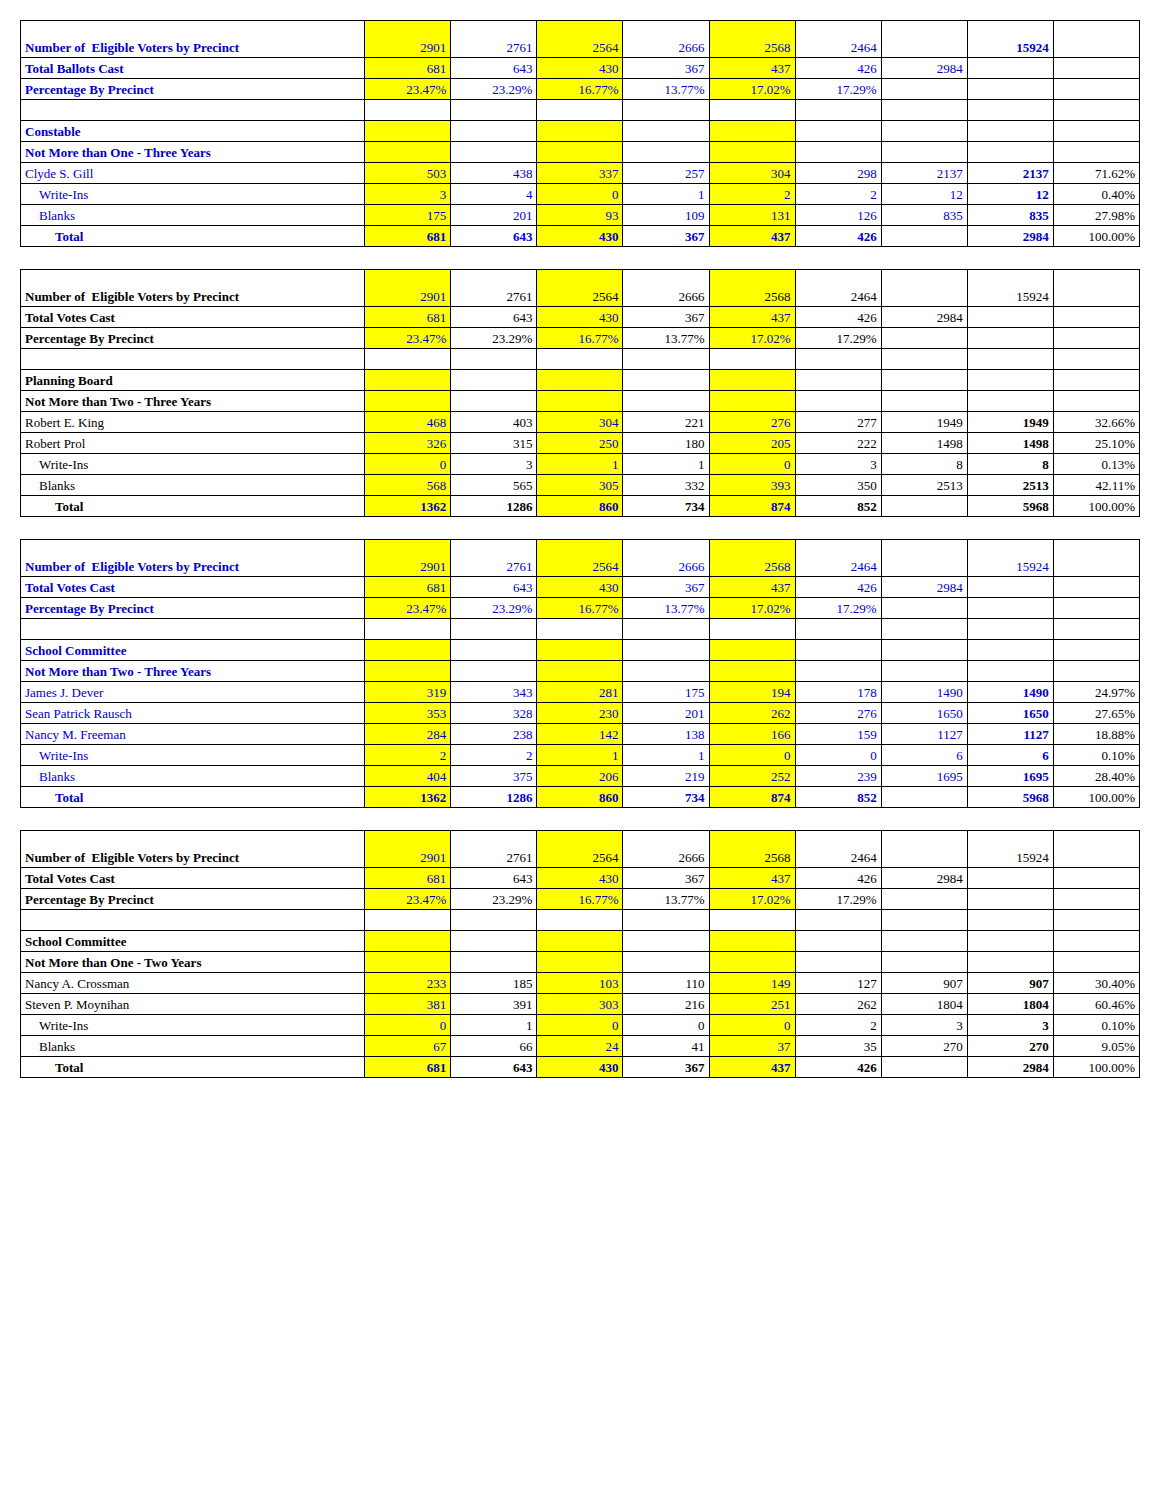| Number of Eligible Voters by Precinct | 2901 | 2761 | 2564 | 2666 | 2568 | 2464 | | 15924 | |
| Total Ballots Cast | 681 | 643 | 430 | 367 | 437 | 426 | 2984 | | |
| Percentage By Precinct | 23.47% | 23.29% | 16.77% | 13.77% | 17.02% | 17.29% | | | |
| Constable | | | | | | | | | |
| Not More than One - Three Years | | | | | | | | | |
| Clyde S. Gill | 503 | 438 | 337 | 257 | 304 | 298 | 2137 | 2137 | 71.62% |
| Write-Ins | 3 | 4 | 0 | 1 | 2 | 2 | 12 | 12 | 0.40% |
| Blanks | 175 | 201 | 93 | 109 | 131 | 126 | 835 | 835 | 27.98% |
| Total | 681 | 643 | 430 | 367 | 437 | 426 | | 2984 | 100.00% |
| Number of Eligible Voters by Precinct | 2901 | 2761 | 2564 | 2666 | 2568 | 2464 | | 15924 | |
| Total Votes Cast | 681 | 643 | 430 | 367 | 437 | 426 | 2984 | | |
| Percentage By Precinct | 23.47% | 23.29% | 16.77% | 13.77% | 17.02% | 17.29% | | | |
| Planning Board | | | | | | | | | |
| Not More than Two - Three Years | | | | | | | | | |
| Robert E. King | 468 | 403 | 304 | 221 | 276 | 277 | 1949 | 1949 | 32.66% |
| Robert Prol | 326 | 315 | 250 | 180 | 205 | 222 | 1498 | 1498 | 25.10% |
| Write-Ins | 0 | 3 | 1 | 1 | 0 | 3 | 8 | 8 | 0.13% |
| Blanks | 568 | 565 | 305 | 332 | 393 | 350 | 2513 | 2513 | 42.11% |
| Total | 1362 | 1286 | 860 | 734 | 874 | 852 | | 5968 | 100.00% |
| Number of Eligible Voters by Precinct | 2901 | 2761 | 2564 | 2666 | 2568 | 2464 | | 15924 | |
| Total Votes Cast | 681 | 643 | 430 | 367 | 437 | 426 | 2984 | | |
| Percentage By Precinct | 23.47% | 23.29% | 16.77% | 13.77% | 17.02% | 17.29% | | | |
| School Committee | | | | | | | | | |
| Not More than Two - Three Years | | | | | | | | | |
| James J. Dever | 319 | 343 | 281 | 175 | 194 | 178 | 1490 | 1490 | 24.97% |
| Sean Patrick Rausch | 353 | 328 | 230 | 201 | 262 | 276 | 1650 | 1650 | 27.65% |
| Nancy M. Freeman | 284 | 238 | 142 | 138 | 166 | 159 | 1127 | 1127 | 18.88% |
| Write-Ins | 2 | 2 | 1 | 1 | 0 | 0 | 6 | 6 | 0.10% |
| Blanks | 404 | 375 | 206 | 219 | 252 | 239 | 1695 | 1695 | 28.40% |
| Total | 1362 | 1286 | 860 | 734 | 874 | 852 | | 5968 | 100.00% |
| Number of Eligible Voters by Precinct | 2901 | 2761 | 2564 | 2666 | 2568 | 2464 | | 15924 | |
| Total Votes Cast | 681 | 643 | 430 | 367 | 437 | 426 | 2984 | | |
| Percentage By Precinct | 23.47% | 23.29% | 16.77% | 13.77% | 17.02% | 17.29% | | | |
| School Committee | | | | | | | | | |
| Not More than One - Two Years | | | | | | | | | |
| Nancy A. Crossman | 233 | 185 | 103 | 110 | 149 | 127 | 907 | 907 | 30.40% |
| Steven P. Moynihan | 381 | 391 | 303 | 216 | 251 | 262 | 1804 | 1804 | 60.46% |
| Write-Ins | 0 | 1 | 0 | 0 | 0 | 2 | 3 | 3 | 0.10% |
| Blanks | 67 | 66 | 24 | 41 | 37 | 35 | 270 | 270 | 9.05% |
| Total | 681 | 643 | 430 | 367 | 437 | 426 | | 2984 | 100.00% |